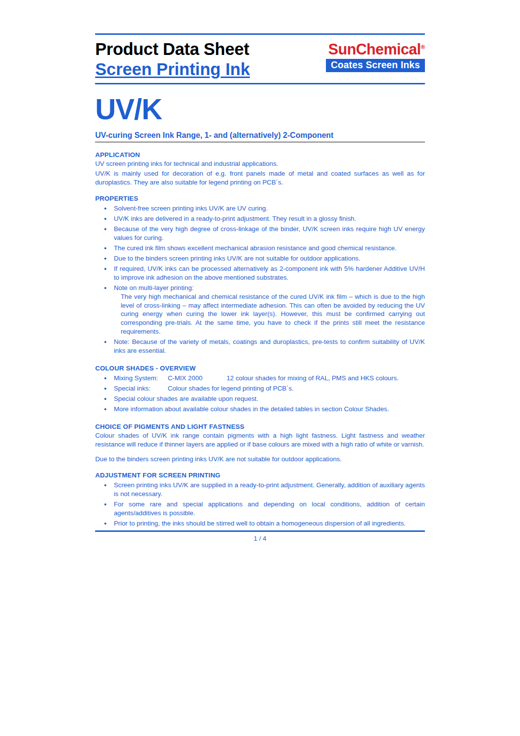Product Data Sheet
Screen Printing Ink
SunChemical®
Coates Screen Inks
UV/K
UV-curing Screen Ink Range, 1- and (alternatively) 2-Component
APPLICATION
UV screen printing inks for technical and industrial applications.
UV/K is mainly used for decoration of e.g. front panels made of metal and coated surfaces as well as for duroplastics. They are also suitable for legend printing on PCB´s.
PROPERTIES
Solvent-free screen printing inks UV/K are UV curing.
UV/K inks are delivered in a ready-to-print adjustment. They result in a glossy finish.
Because of the very high degree of cross-linkage of the binder, UV/K screen inks require high UV energy values for curing.
The cured ink film shows excellent mechanical abrasion resistance and good chemical resistance.
Due to the binders screen printing inks UV/K are not suitable for outdoor applications.
If required, UV/K inks can be processed alternatively as 2-component ink with 5% hardener Additive UV/H to improve ink adhesion on the above mentioned substrates.
Note on multi-layer printing: The very high mechanical and chemical resistance of the cured UV/K ink film – which is due to the high level of cross-linking – may affect intermediate adhesion. This can often be avoided by reducing the UV curing energy when curing the lower ink layer(s). However, this must be confirmed carrying out corresponding pre-trials. At the same time, you have to check if the prints still meet the resistance requirements.
Note: Because of the variety of metals, coatings and duroplastics, pre-tests to confirm suitability of UV/K inks are essential.
COLOUR SHADES - OVERVIEW
Mixing System: C-MIX 200012 colour shades for mixing of RAL, PMS and HKS colours.
Special inks: Colour shades for legend printing of PCB´s.
Special colour shades are available upon request.
More information about available colour shades in the detailed tables in section Colour Shades.
CHOICE OF PIGMENTS AND LIGHT FASTNESS
Colour shades of UV/K ink range contain pigments with a high light fastness. Light fastness and weather resistance will reduce if thinner layers are applied or if base colours are mixed with a high ratio of white or varnish.
Due to the binders screen printing inks UV/K are not suitable for outdoor applications.
ADJUSTMENT FOR SCREEN PRINTING
Screen printing inks UV/K are supplied in a ready-to-print adjustment. Generally, addition of auxiliary agents is not necessary.
For some rare and special applications and depending on local conditions, addition of certain agents/additives is possible.
Prior to printing, the inks should be stirred well to obtain a homogeneous dispersion of all ingredients.
1 / 4